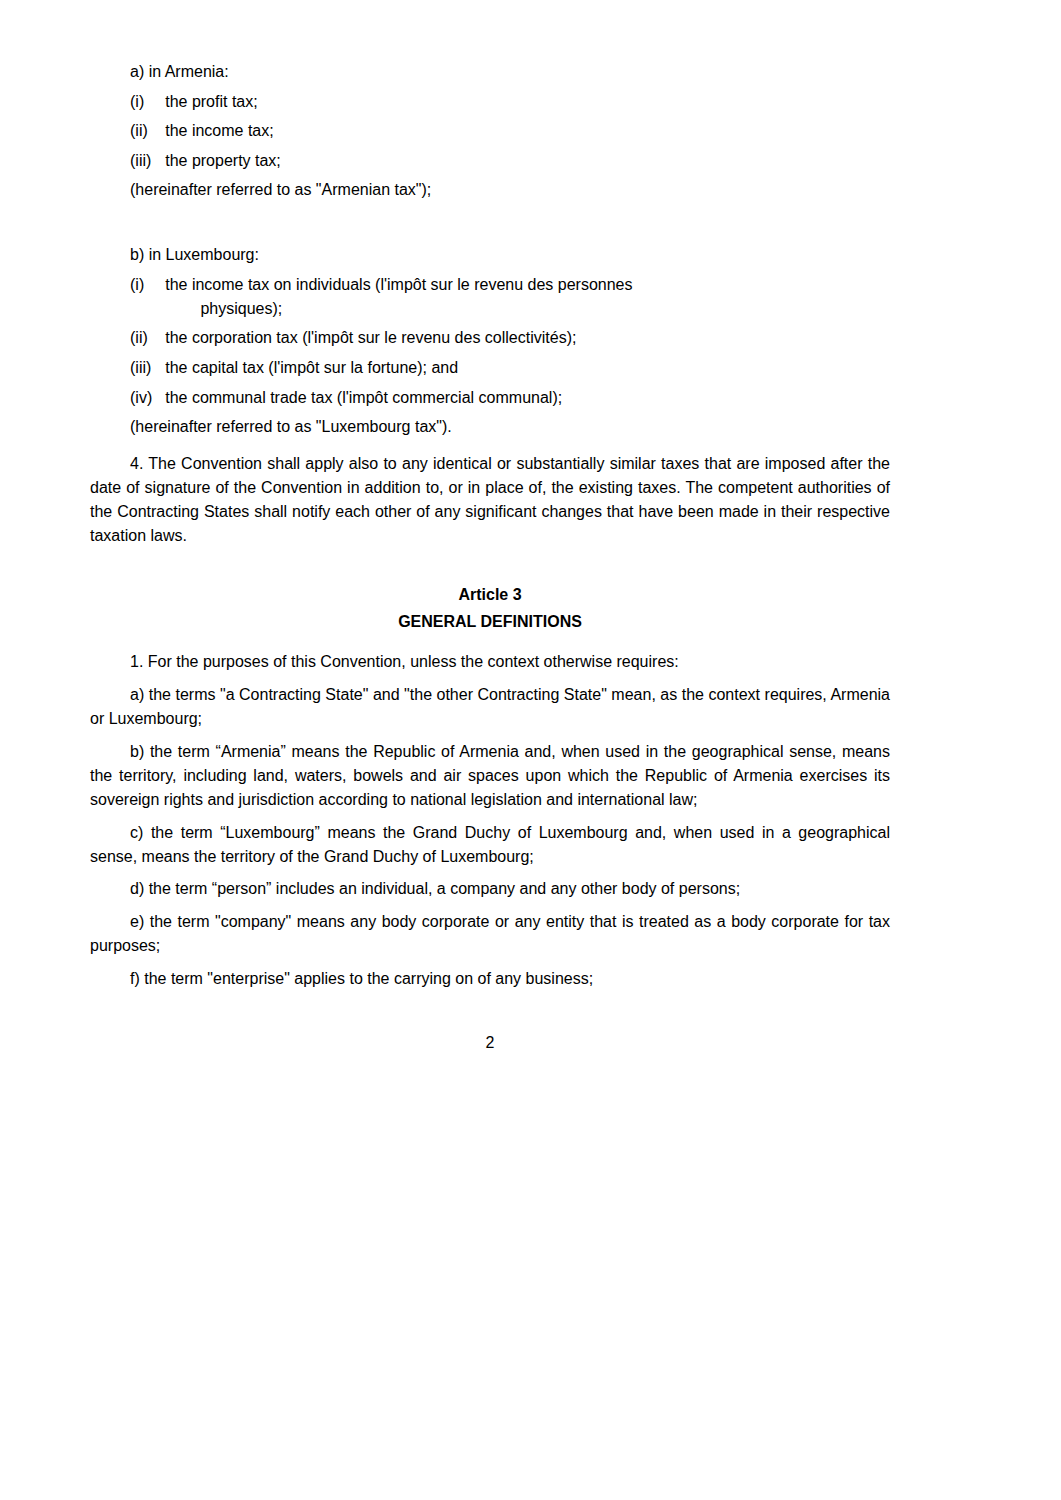a) in Armenia:
(i) the profit tax;
(ii) the income tax;
(iii) the property tax;
(hereinafter referred to as "Armenian tax");
b) in Luxembourg:
(i) the income tax on individuals (l'impôt sur le revenu des personnes
physiques);
(ii) the corporation tax (l'impôt sur le revenu des collectivités);
(iii) the capital tax (l'impôt sur la fortune); and
(iv) the communal trade tax (l'impôt commercial communal);
(hereinafter referred to as "Luxembourg tax").
4. The Convention shall apply also to any identical or substantially similar taxes that are imposed after the date of signature of the Convention in addition to, or in place of, the existing taxes. The competent authorities of the Contracting States shall notify each other of any significant changes that have been made in their respective taxation laws.
Article 3
GENERAL DEFINITIONS
1. For the purposes of this Convention, unless the context otherwise requires:
a) the terms "a Contracting State" and "the other Contracting State" mean, as the context requires, Armenia or Luxembourg;
b) the term “Armenia” means the Republic of Armenia and, when used in the geographical sense, means the territory, including land, waters, bowels and air spaces upon which the Republic of Armenia exercises its sovereign rights and jurisdiction according to national legislation and international law;
c) the term “Luxembourg” means the Grand Duchy of Luxembourg and, when used in a geographical sense, means the territory of the Grand Duchy of Luxembourg;
d) the term “person” includes an individual, a company and any other body of persons;
e) the term "company" means any body corporate or any entity that is treated as a body corporate for tax purposes;
f) the term "enterprise" applies to the carrying on of any business;
2